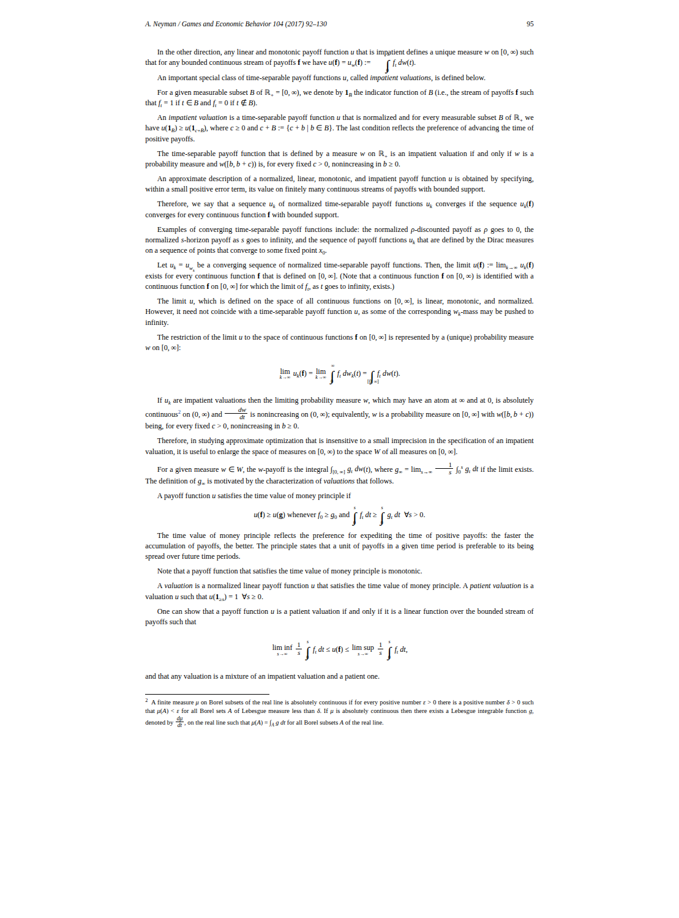A. Neyman / Games and Economic Behavior 104 (2017) 92–130 95
In the other direction, any linear and monotonic payoff function u that is impatient defines a unique measure w on [0, ∞) such that for any bounded continuous stream of payoffs f we have u(f) = uw(f) := ∞∫0 ft dw(t).
An important special class of time-separable payoff functions u, called impatient valuations, is defined below.
For a given measurable subset B of ℝ+ = [0, ∞), we denote by 1B the indicator function of B (i.e., the stream of payoffs f such that ft = 1 if t ∈ B and ft = 0 if t ∉ B).
An impatient valuation is a time-separable payoff function u that is normalized and for every measurable subset B of ℝ+ we have u(1B) ≥ u(1c+B), where c ≥ 0 and c + B := {c + b | b ∈ B}. The last condition reflects the preference of advancing the time of positive payoffs.
The time-separable payoff function that is defined by a measure w on ℝ+ is an impatient valuation if and only if w is a probability measure and w([b, b + c)) is, for every fixed c > 0, nonincreasing in b ≥ 0.
An approximate description of a normalized, linear, monotonic, and impatient payoff function u is obtained by specifying, within a small positive error term, its value on finitely many continuous streams of payoffs with bounded support.
Therefore, we say that a sequence uk of normalized time-separable payoff functions uk converges if the sequence uk(f) converges for every continuous function f with bounded support.
Examples of converging time-separable payoff functions include: the normalized ρ-discounted payoff as ρ goes to 0, the normalized s-horizon payoff as s goes to infinity, and the sequence of payoff functions uk that are defined by the Dirac measures on a sequence of points that converge to some fixed point x0.
Let uk = uwk be a converging sequence of normalized time-separable payoff functions. Then, the limit u(f) := limk→∞ uk(f) exists for every continuous function f that is defined on [0, ∞]. (Note that a continuous function f on [0, ∞) is identified with a continuous function f on [0, ∞] for which the limit of ft, as t goes to infinity, exists.)
The limit u, which is defined on the space of all continuous functions on [0, ∞], is linear, monotonic, and normalized. However, it need not coincide with a time-separable payoff function u, as some of the corresponding wk-mass may be pushed to infinity.
The restriction of the limit u to the space of continuous functions f on [0, ∞] is represented by a (unique) probability measure w on [0, ∞]:
lim k→∞ uk(f) = lim k→∞ ∞∫0 ft dwk(t) = ∫[0, ∞] ft dw(t).
If uk are impatient valuations then the limiting probability measure w, which may have an atom at ∞ and at 0, is absolutely continuous2 on (0, ∞) and dw dt is nonincreasing on (0, ∞); equivalently, w is a probability measure on [0, ∞] with w([b, b + c)) being, for every fixed c > 0, nonincreasing in b ≥ 0.
Therefore, in studying approximate optimization that is insensitive to a small imprecision in the specification of an impatient valuation, it is useful to enlarge the space of measures on [0, ∞) to the space W of all measures on [0, ∞].
For a given measure w ∈ W, the w-payoff is the integral ∫[0, ∞] gt dw(t), where g∞ = lims→∞ 1 s ∫0s gt dt if the limit exists. The definition of g∞ is motivated by the characterization of valuations that follows.
A payoff function u satisfies the time value of money principle if
u(f) ≥ u(g) whenever f0 ≥ g0 and s∫0 ft dt ≥ s∫0 gt dt ∀s > 0.
The time value of money principle reflects the preference for expediting the time of positive payoffs: the faster the accumulation of payoffs, the better. The principle states that a unit of payoffs in a given time period is preferable to its being spread over future time periods.
Note that a payoff function that satisfies the time value of money principle is monotonic.
A valuation is a normalized linear payoff function u that satisfies the time value of money principle. A patient valuation is a valuation u such that u(1≥s) = 1 ∀s ≥ 0.
One can show that a payoff function u is a patient valuation if and only if it is a linear function over the bounded stream of payoffs such that
lim inf s→∞ 1 s s∫0 ft dt ≤ u(f) ≤ lim sup s→∞ 1 s s∫0 ft dt,
and that any valuation is a mixture of an impatient valuation and a patient one.
2 A finite measure μ on Borel subsets of the real line is absolutely continuous if for every positive number ε > 0 there is a positive number δ > 0 such that μ(A) < ε for all Borel sets A of Lebesgue measure less than δ. If μ is absolutely continuous then there exists a Lebesgue integrable function g, denoted by dμ dt, on the real line such that μ(A) = ∫A g dt for all Borel subsets A of the real line.